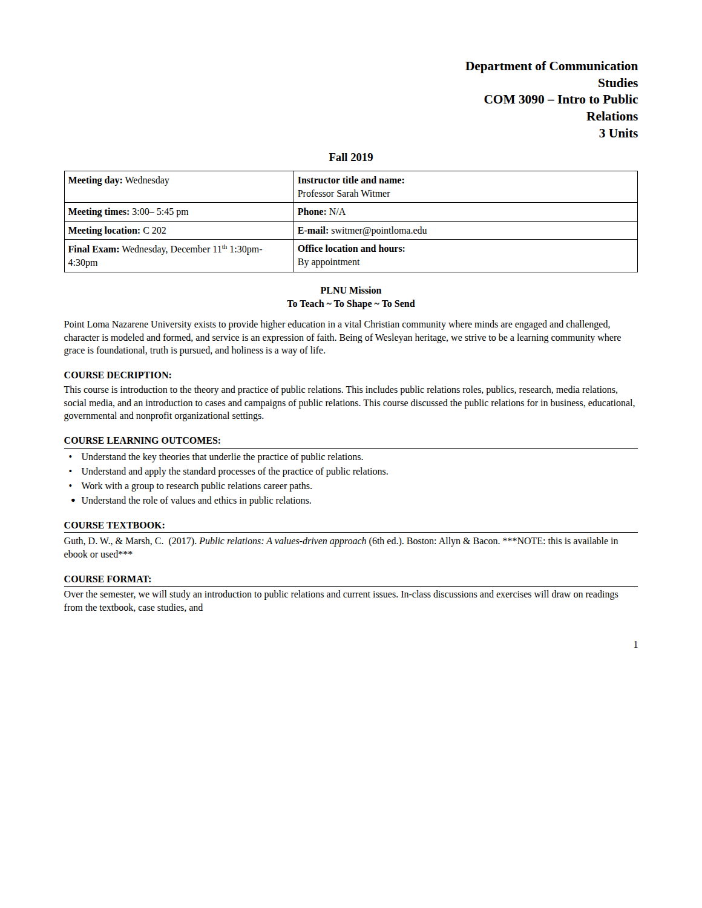Department of Communication
Studies
COM 3090 – Intro to Public
Relations
3 Units
Fall 2019
| Meeting day: Wednesday | Instructor title and name: Professor Sarah Witmer |
| Meeting times: 3:00– 5:45 pm | Phone: N/A |
| Meeting location: C 202 | E-mail: switmer@pointloma.edu |
| Final Exam: Wednesday, December 11 th 1:30pm-4:30pm | Office location and hours: By appointment |
PLNU Mission
To Teach ~ To Shape ~ To Send
Point Loma Nazarene University exists to provide higher education in a vital Christian community where minds are engaged and challenged, character is modeled and formed, and service is an expression of faith. Being of Wesleyan heritage, we strive to be a learning community where grace is foundational, truth is pursued, and holiness is a way of life.
COURSE DECRIPTION:
This course is introduction to the theory and practice of public relations. This includes public relations roles, publics, research, media relations, social media, and an introduction to cases and campaigns of public relations. This course discussed the public relations for in business, educational, governmental and nonprofit organizational settings.
COURSE LEARNING OUTCOMES:
Understand the key theories that underlie the practice of public relations.
Understand and apply the standard processes of the practice of public relations.
Work with a group to research public relations career paths.
Understand the role of values and ethics in public relations.
COURSE TEXTBOOK:
Guth, D. W., & Marsh, C. (2017). Public relations: A values-driven approach (6th ed.). Boston: Allyn & Bacon. ***NOTE: this is available in ebook or used***
COURSE FORMAT:
Over the semester, we will study an introduction to public relations and current issues. In-class discussions and exercises will draw on readings from the textbook, case studies, and
1